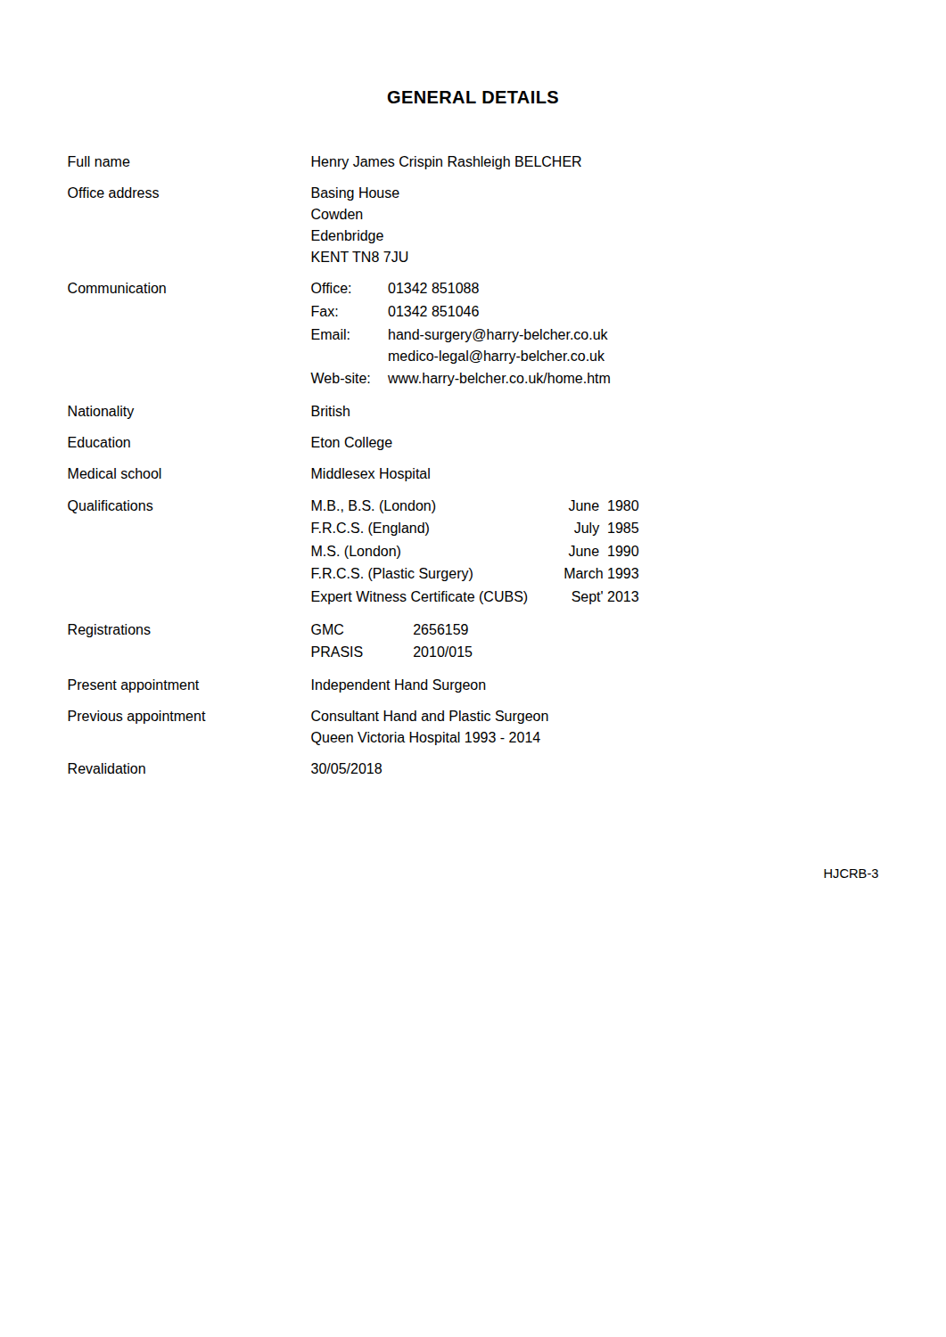GENERAL DETAILS
| Full name | Henry James Crispin Rashleigh BELCHER |
| Office address | Basing House Cowden Edenbridge KENT TN8 7JU |
| Communication | / Office: / 01342 851088 / / Fax: / 01342 851046 / / Email: / hand-surgery@harry-belcher.co.uk medico-legal@harry-belcher.co.uk / / Web-site: / www.harry-belcher.co.uk/home.htm / |
| Nationality | British |
| Education | Eton College |
| Medical school | Middlesex Hospital |
| Qualifications | / M.B., B.S. (London) / June 1980 / / F.R.C.S. (England) / July 1985 / / M.S. (London) / June 1990 / / F.R.C.S. (Plastic Surgery) / March 1993 / / Expert Witness Certificate (CUBS) / Sept' 2013 / |
| Registrations | / GMC / 2656159 / / PRASIS / 2010/015 / |
| Present appointment | Independent Hand Surgeon |
| Previous appointment | Consultant Hand and Plastic Surgeon Queen Victoria Hospital 1993 - 2014 |
| Revalidation | 30/05/2018 |
HJCRB-3